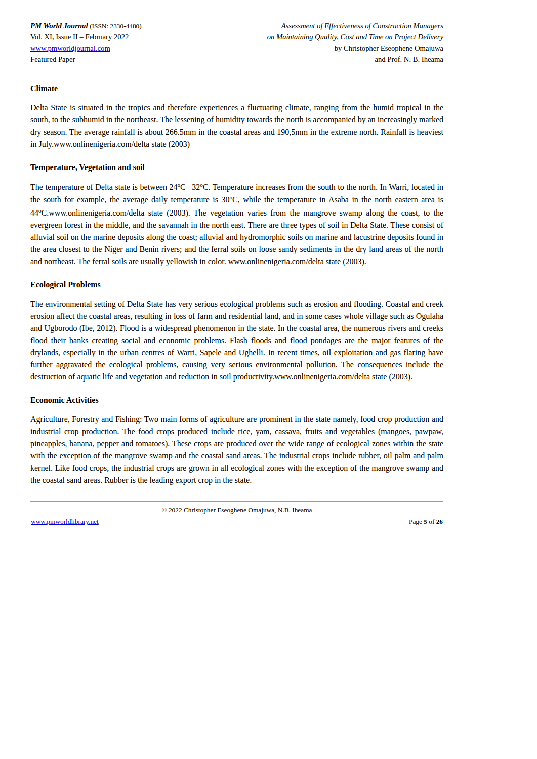| PM World Journal (ISSN: 2330-4480) | Assessment of Effectiveness of Construction Managers |
| Vol. XI, Issue II – February 2022 | on Maintaining Quality, Cost and Time on Project Delivery |
| www.pmworldjournal.com | by Christopher Eseophene Omajuwa |
| Featured Paper | and Prof. N. B. Iheama |
Climate
Delta State is situated in the tropics and therefore experiences a fluctuating climate, ranging from the humid tropical in the south, to the subhumid in the northeast. The lessening of humidity towards the north is accompanied by an increasingly marked dry season. The average rainfall is about 266.5mm in the coastal areas and 190,5mm in the extreme north. Rainfall is heaviest in July.www.onlinenigeria.com/delta state (2003)
Temperature, Vegetation and soil
The temperature of Delta state is between 24oC– 32oC. Temperature increases from the south to the north. In Warri, located in the south for example, the average daily temperature is 30oC, while the temperature in Asaba in the north eastern area is 44oC.www.onlinenigeria.com/delta state (2003). The vegetation varies from the mangrove swamp along the coast, to the evergreen forest in the middle, and the savannah in the north east. There are three types of soil in Delta State. These consist of alluvial soil on the marine deposits along the coast; alluvial and hydromorphic soils on marine and lacustrine deposits found in the area closest to the Niger and Benin rivers; and the ferral soils on loose sandy sediments in the dry land areas of the north and northeast. The ferral soils are usually yellowish in color. www.onlinenigeria.com/delta state (2003).
Ecological Problems
The environmental setting of Delta State has very serious ecological problems such as erosion and flooding. Coastal and creek erosion affect the coastal areas, resulting in loss of farm and residential land, and in some cases whole village such as Ogulaha and Ugborodo (Ibe, 2012). Flood is a widespread phenomenon in the state. In the coastal area, the numerous rivers and creeks flood their banks creating social and economic problems. Flash floods and flood pondages are the major features of the drylands, especially in the urban centres of Warri, Sapele and Ughelli. In recent times, oil exploitation and gas flaring have further aggravated the ecological problems, causing very serious environmental pollution. The consequences include the destruction of aquatic life and vegetation and reduction in soil productivity.www.onlinenigeria.com/delta state (2003).
Economic Activities
Agriculture, Forestry and Fishing: Two main forms of agriculture are prominent in the state namely, food crop production and industrial crop production. The food crops produced include rice, yam, cassava, fruits and vegetables (mangoes, pawpaw, pineapples, banana, pepper and tomatoes). These crops are produced over the wide range of ecological zones within the state with the exception of the mangrove swamp and the coastal sand areas. The industrial crops include rubber, oil palm and palm kernel. Like food crops, the industrial crops are grown in all ecological zones with the exception of the mangrove swamp and the coastal sand areas. Rubber is the leading export crop in the state.
© 2022 Christopher Eseoghene Omajuwa, N.B. Iheama
| www.pmworldlibrary.net | Page 5 of 26 |